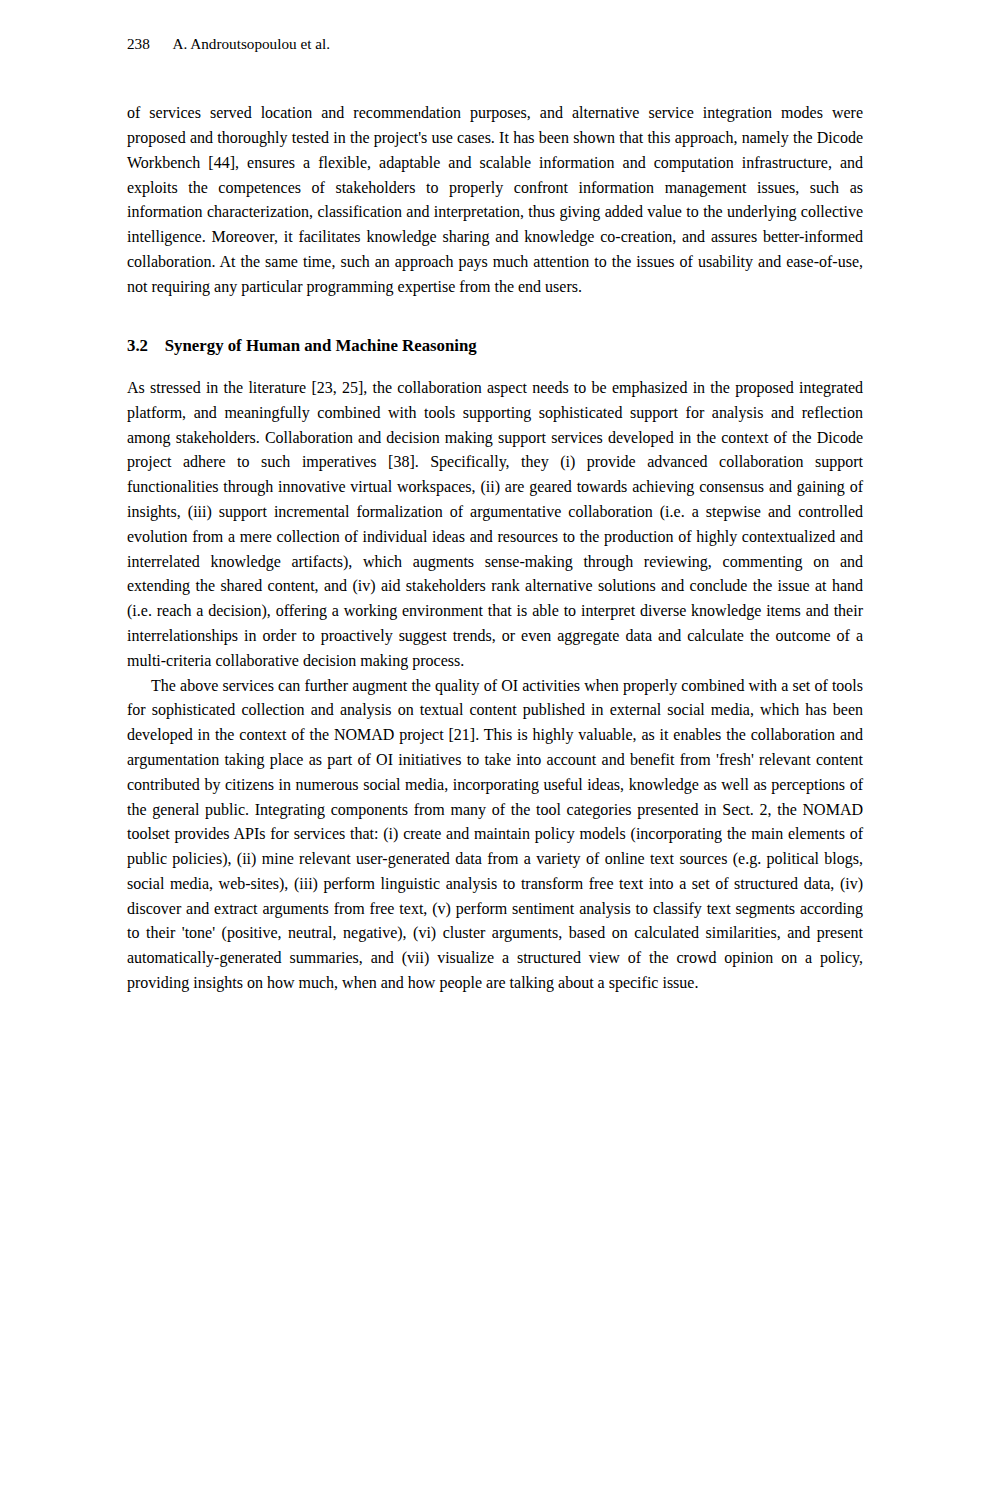238 A. Androutsopoulou et al.
of services served location and recommendation purposes, and alternative service integration modes were proposed and thoroughly tested in the project's use cases. It has been shown that this approach, namely the Dicode Workbench [44], ensures a flexible, adaptable and scalable information and computation infrastructure, and exploits the competences of stakeholders to properly confront information management issues, such as information characterization, classification and interpretation, thus giving added value to the underlying collective intelligence. Moreover, it facilitates knowledge sharing and knowledge co-creation, and assures better-informed collaboration. At the same time, such an approach pays much attention to the issues of usability and ease-of-use, not requiring any particular programming expertise from the end users.
3.2 Synergy of Human and Machine Reasoning
As stressed in the literature [23, 25], the collaboration aspect needs to be emphasized in the proposed integrated platform, and meaningfully combined with tools supporting sophisticated support for analysis and reflection among stakeholders. Collaboration and decision making support services developed in the context of the Dicode project adhere to such imperatives [38]. Specifically, they (i) provide advanced collaboration support functionalities through innovative virtual workspaces, (ii) are geared towards achieving consensus and gaining of insights, (iii) support incremental formalization of argumentative collaboration (i.e. a stepwise and controlled evolution from a mere collection of individual ideas and resources to the production of highly contextualized and interrelated knowledge artifacts), which augments sense-making through reviewing, commenting on and extending the shared content, and (iv) aid stakeholders rank alternative solutions and conclude the issue at hand (i.e. reach a decision), offering a working environment that is able to interpret diverse knowledge items and their interrelationships in order to proactively suggest trends, or even aggregate data and calculate the outcome of a multi-criteria collaborative decision making process.
The above services can further augment the quality of OI activities when properly combined with a set of tools for sophisticated collection and analysis on textual content published in external social media, which has been developed in the context of the NOMAD project [21]. This is highly valuable, as it enables the collaboration and argumentation taking place as part of OI initiatives to take into account and benefit from 'fresh' relevant content contributed by citizens in numerous social media, incorporating useful ideas, knowledge as well as perceptions of the general public. Integrating components from many of the tool categories presented in Sect. 2, the NOMAD toolset provides APIs for services that: (i) create and maintain policy models (incorporating the main elements of public policies), (ii) mine relevant user-generated data from a variety of online text sources (e.g. political blogs, social media, web-sites), (iii) perform linguistic analysis to transform free text into a set of structured data, (iv) discover and extract arguments from free text, (v) perform sentiment analysis to classify text segments according to their 'tone' (positive, neutral, negative), (vi) cluster arguments, based on calculated similarities, and present automatically-generated summaries, and (vii) visualize a structured view of the crowd opinion on a policy, providing insights on how much, when and how people are talking about a specific issue.